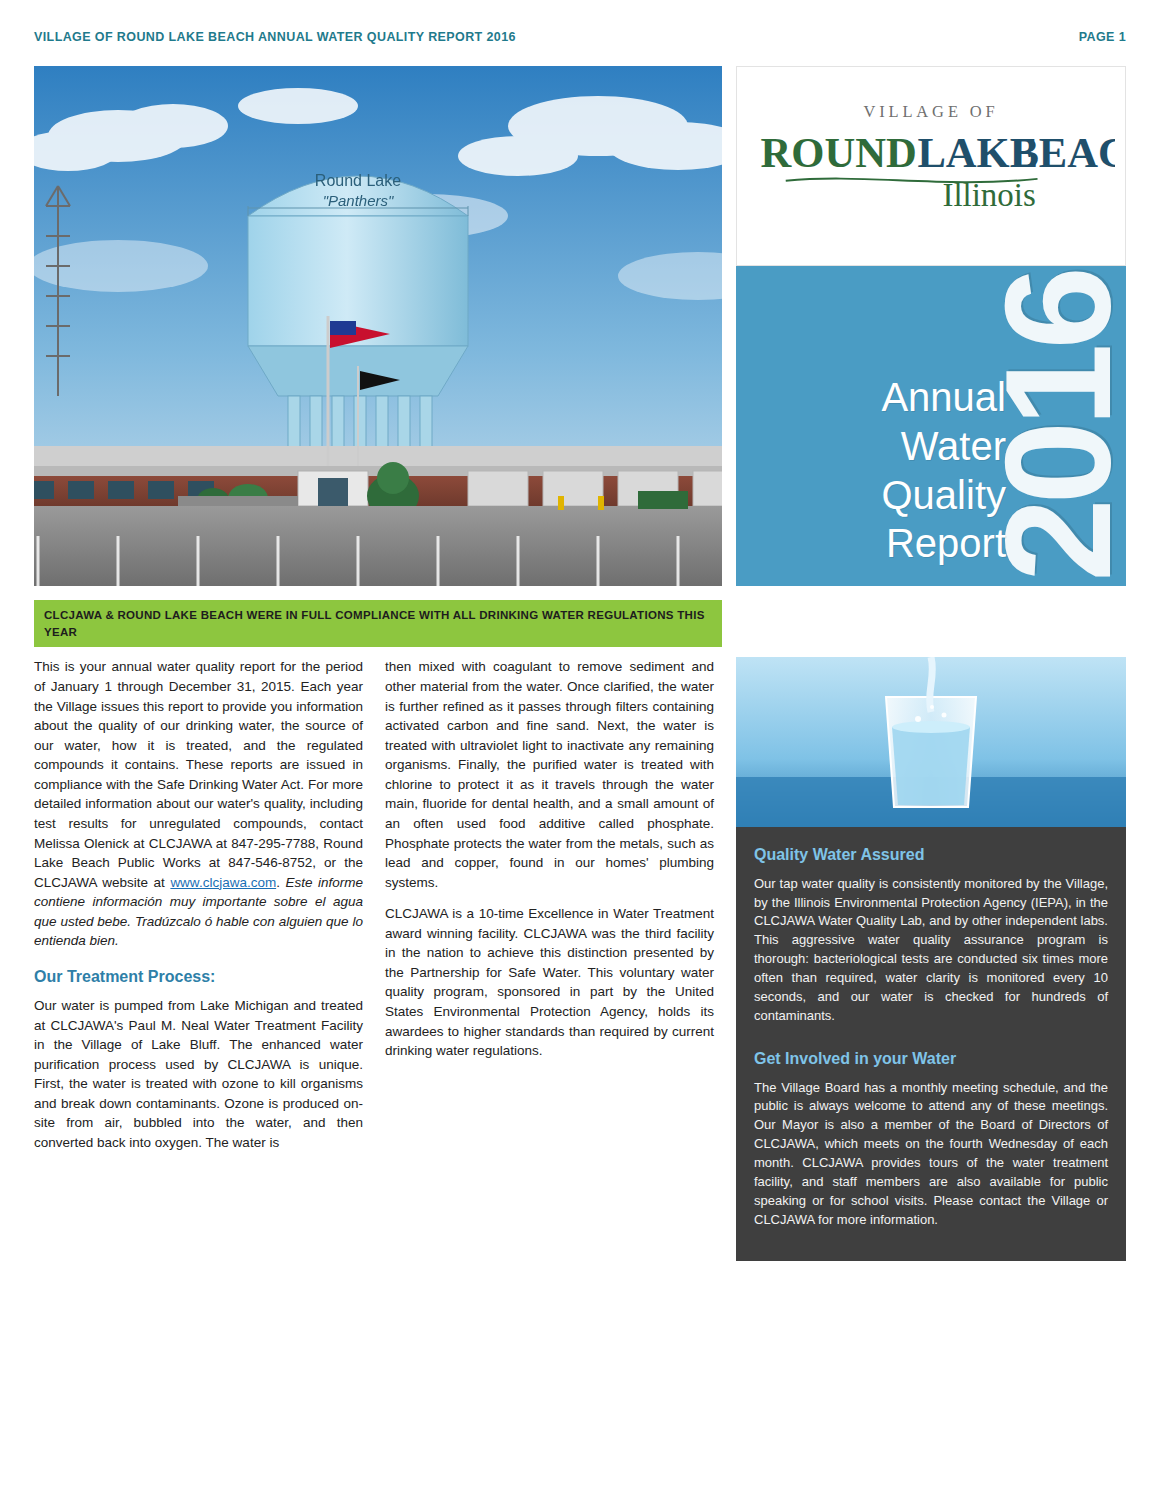Village of Round Lake Beach Annual Water Quality Report 2016
Page 1
Round Lake "Panthers"
VILLAGE OF ROUND LAKE BEACH Illinois
2016
Annual
Water
Quality
Report
CLCJAWA & Round Lake Beach were in full compliance with all drinking water regulations this year
This is your annual water quality report for the period of January 1 through December 31, 2015. Each year the Village issues this report to provide you information about the quality of our drinking water, the source of our water, how it is treated, and the regulated compounds it contains. These reports are issued in compliance with the Safe Drinking Water Act. For more detailed information about our water's quality, including test results for unregulated compounds, contact Melissa Olenick at CLCJAWA at 847-295-7788, Round Lake Beach Public Works at 847-546-8752, or the CLCJAWA website at www.clcjawa.com. Este informe contiene información muy importante sobre el agua que usted bebe. Tradúzcalo ó hable con alguien que lo entienda bien.
Our Treatment Process:
Our water is pumped from Lake Michigan and treated at CLCJAWA's Paul M. Neal Water Treatment Facility in the Village of Lake Bluff. The enhanced water purification process used by CLCJAWA is unique. First, the water is treated with ozone to kill organisms and break down contaminants. Ozone is produced on-site from air, bubbled into the water, and then converted back into oxygen. The water is
then mixed with coagulant to remove sediment and other material from the water. Once clarified, the water is further refined as it passes through filters containing activated carbon and fine sand. Next, the water is treated with ultraviolet light to inactivate any remaining organisms. Finally, the purified water is treated with chlorine to protect it as it travels through the water main, fluoride for dental health, and a small amount of an often used food additive called phosphate. Phosphate protects the water from the metals, such as lead and copper, found in our homes' plumbing systems.
CLCJAWA is a 10-time Excellence in Water Treatment award winning facility. CLCJAWA was the third facility in the nation to achieve this distinction presented by the Partnership for Safe Water. This voluntary water quality program, sponsored in part by the United States Environmental Protection Agency, holds its awardees to higher standards than required by current drinking water regulations.
Quality Water Assured
Our tap water quality is consistently monitored by the Village, by the Illinois Environmental Protection Agency (IEPA), in the CLCJAWA Water Quality Lab, and by other independent labs. This aggressive water quality assurance program is thorough: bacteriological tests are conducted six times more often than required, water clarity is monitored every 10 seconds, and our water is checked for hundreds of contaminants.
Get Involved in your Water
The Village Board has a monthly meeting schedule, and the public is always welcome to attend any of these meetings. Our Mayor is also a member of the Board of Directors of CLCJAWA, which meets on the fourth Wednesday of each month. CLCJAWA provides tours of the water treatment facility, and staff members are also available for public speaking or for school visits. Please contact the Village or CLCJAWA for more information.